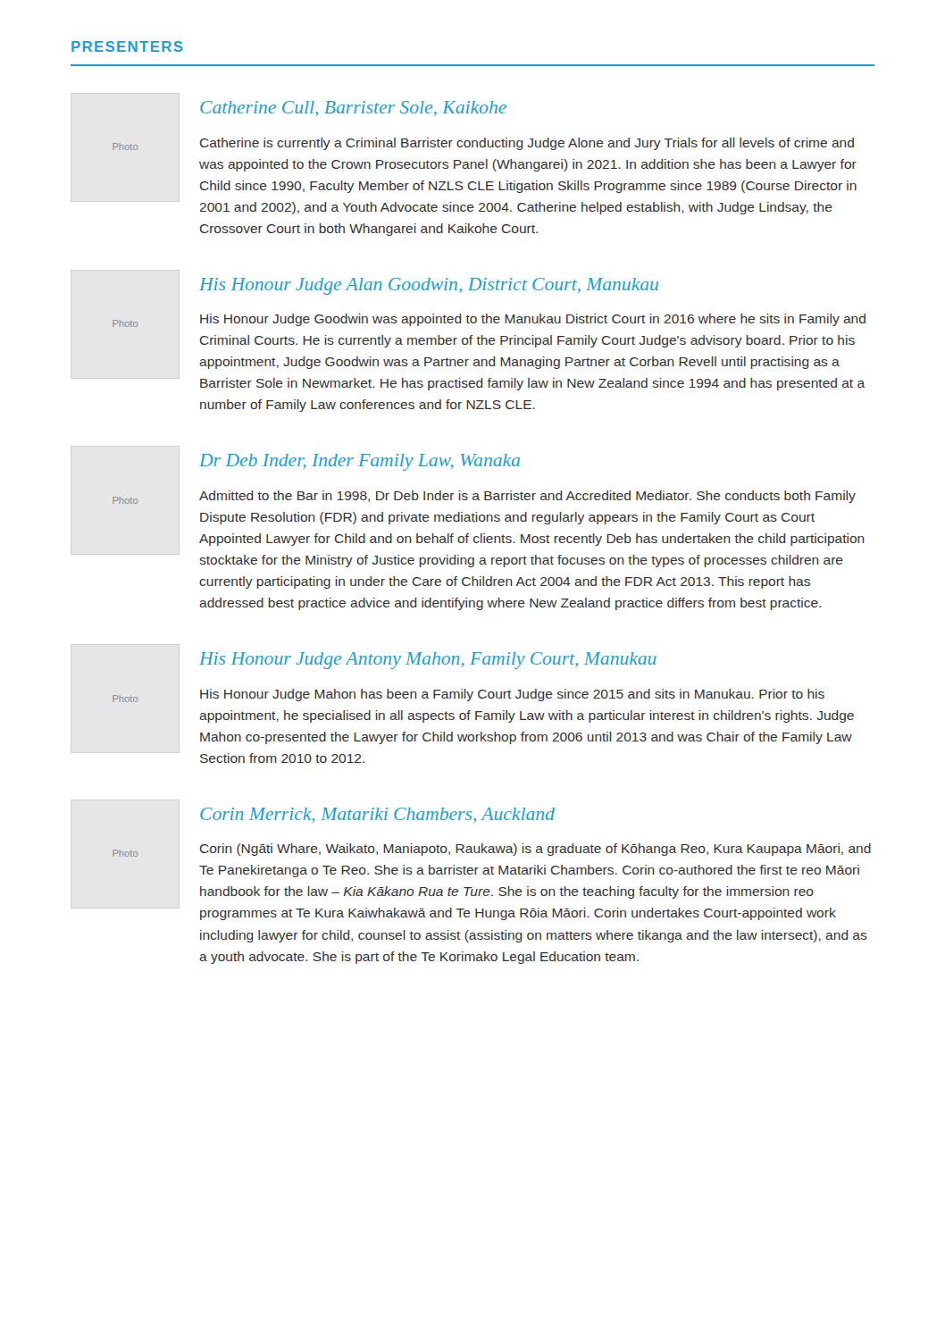Presenters
Photo
Catherine Cull, Barrister Sole, Kaikohe
Catherine is currently a Criminal Barrister conducting Judge Alone and Jury Trials for all levels of crime and was appointed to the Crown Prosecutors Panel (Whangarei) in 2021. In addition she has been a Lawyer for Child since 1990, Faculty Member of NZLS CLE Litigation Skills Programme since 1989 (Course Director in 2001 and 2002), and a Youth Advocate since 2004. Catherine helped establish, with Judge Lindsay, the Crossover Court in both Whangarei and Kaikohe Court.
Photo
His Honour Judge Alan Goodwin, District Court, Manukau
His Honour Judge Goodwin was appointed to the Manukau District Court in 2016 where he sits in Family and Criminal Courts. He is currently a member of the Principal Family Court Judge's advisory board. Prior to his appointment, Judge Goodwin was a Partner and Managing Partner at Corban Revell until practising as a Barrister Sole in Newmarket. He has practised family law in New Zealand since 1994 and has presented at a number of Family Law conferences and for NZLS CLE.
Photo
Dr Deb Inder, Inder Family Law, Wanaka
Admitted to the Bar in 1998, Dr Deb Inder is a Barrister and Accredited Mediator. She conducts both Family Dispute Resolution (FDR) and private mediations and regularly appears in the Family Court as Court Appointed Lawyer for Child and on behalf of clients. Most recently Deb has undertaken the child participation stocktake for the Ministry of Justice providing a report that focuses on the types of processes children are currently participating in under the Care of Children Act 2004 and the FDR Act 2013. This report has addressed best practice advice and identifying where New Zealand practice differs from best practice.
Photo
His Honour Judge Antony Mahon, Family Court, Manukau
His Honour Judge Mahon has been a Family Court Judge since 2015 and sits in Manukau. Prior to his appointment, he specialised in all aspects of Family Law with a particular interest in children's rights. Judge Mahon co-presented the Lawyer for Child workshop from 2006 until 2013 and was Chair of the Family Law Section from 2010 to 2012.
Photo
Corin Merrick, Matariki Chambers, Auckland
Corin (Ngāti Whare, Waikato, Maniapoto, Raukawa) is a graduate of Kōhanga Reo, Kura Kaupapa Māori, and Te Panekiretanga o Te Reo. She is a barrister at Matariki Chambers. Corin co-authored the first te reo Māori handbook for the law – Kia Kākano Rua te Ture. She is on the teaching faculty for the immersion reo programmes at Te Kura Kaiwhakawā and Te Hunga Rōia Māori. Corin undertakes Court-appointed work including lawyer for child, counsel to assist (assisting on matters where tikanga and the law intersect), and as a youth advocate. She is part of the Te Korimako Legal Education team.